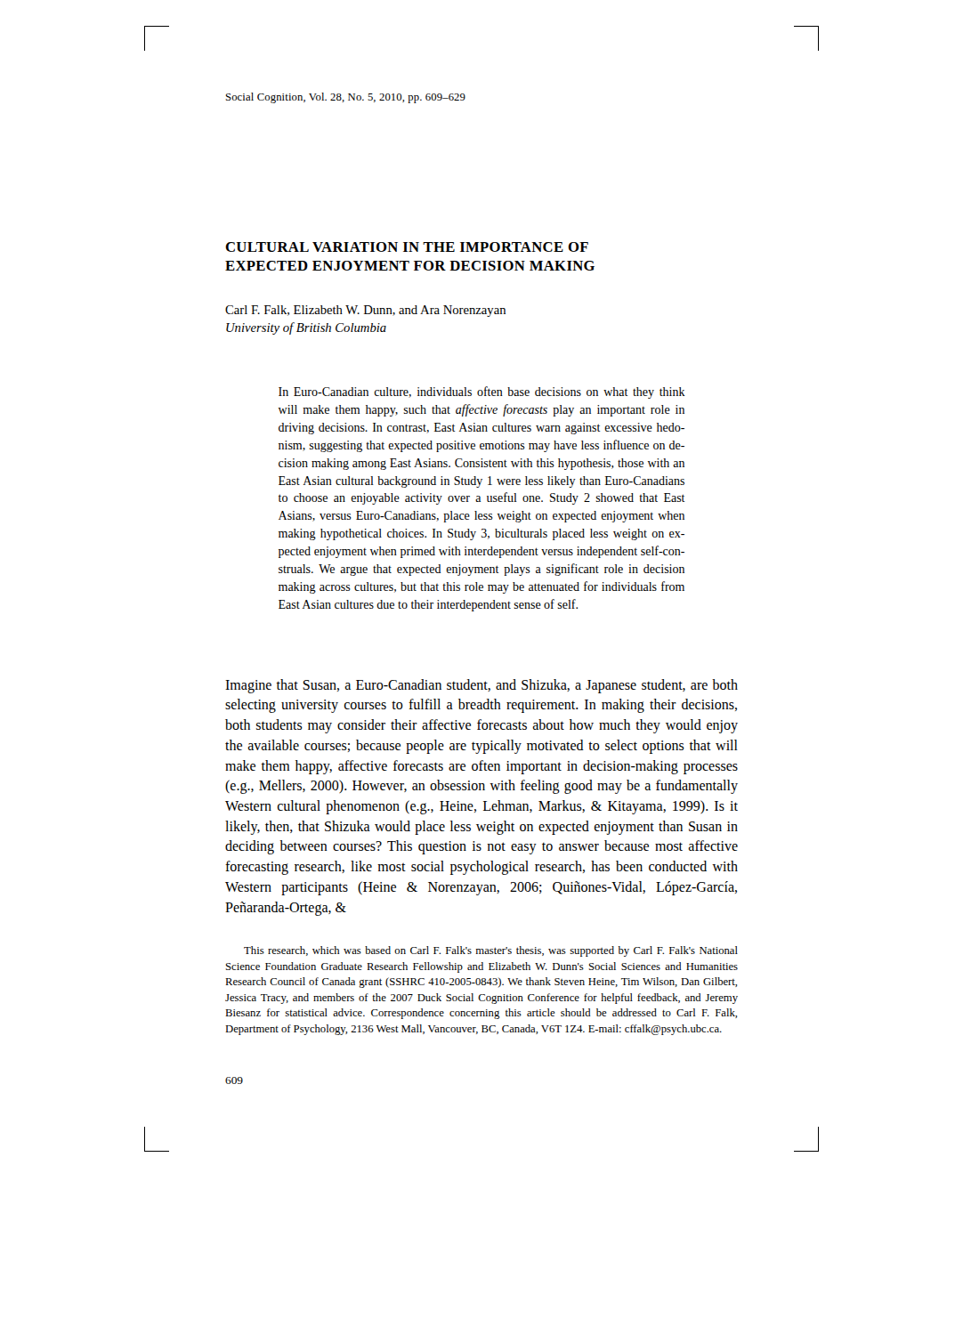Social Cognition, Vol. 28, No. 5, 2010, pp. 609–629
Cultural Variation in the Importance of
Expected Enjoyment for Decision Making
Carl F. Falk, Elizabeth W. Dunn, and Ara Norenzayan
University of British Columbia
In Euro-Canadian culture, individuals often base decisions on what they think will make them happy, such that affective forecasts play an important role in driving decisions. In contrast, East Asian cultures warn against excessive hedonism, suggesting that expected positive emotions may have less influence on decision making among East Asians. Consistent with this hypothesis, those with an East Asian cultural background in Study 1 were less likely than Euro-Canadians to choose an enjoyable activity over a useful one. Study 2 showed that East Asians, versus Euro-Canadians, place less weight on expected enjoyment when making hypothetical choices. In Study 3, biculturals placed less weight on expected enjoyment when primed with interdependent versus independent self-construals. We argue that expected enjoyment plays a significant role in decision making across cultures, but that this role may be attenuated for individuals from East Asian cultures due to their interdependent sense of self.
Imagine that Susan, a Euro-Canadian student, and Shizuka, a Japanese student, are both selecting university courses to fulfill a breadth requirement. In making their decisions, both students may consider their affective forecasts about how much they would enjoy the available courses; because people are typically motivated to select options that will make them happy, affective forecasts are often important in decision-making processes (e.g., Mellers, 2000). However, an obsession with feeling good may be a fundamentally Western cultural phenomenon (e.g., Heine, Lehman, Markus, & Kitayama, 1999). Is it likely, then, that Shizuka would place less weight on expected enjoyment than Susan in deciding between courses? This question is not easy to answer because most affective forecasting research, like most social psychological research, has been conducted with Western participants (Heine & Norenzayan, 2006; Quiñones-Vidal, López-García, Peñaranda-Ortega, &
This research, which was based on Carl F. Falk's master's thesis, was supported by Carl F. Falk's National Science Foundation Graduate Research Fellowship and Elizabeth W. Dunn's Social Sciences and Humanities Research Council of Canada grant (SSHRC 410-2005-0843). We thank Steven Heine, Tim Wilson, Dan Gilbert, Jessica Tracy, and members of the 2007 Duck Social Cognition Conference for helpful feedback, and Jeremy Biesanz for statistical advice. Correspondence concerning this article should be addressed to Carl F. Falk, Department of Psychology, 2136 West Mall, Vancouver, BC, Canada, V6T 1Z4. E-mail: cffalk@psych.ubc.ca.
609